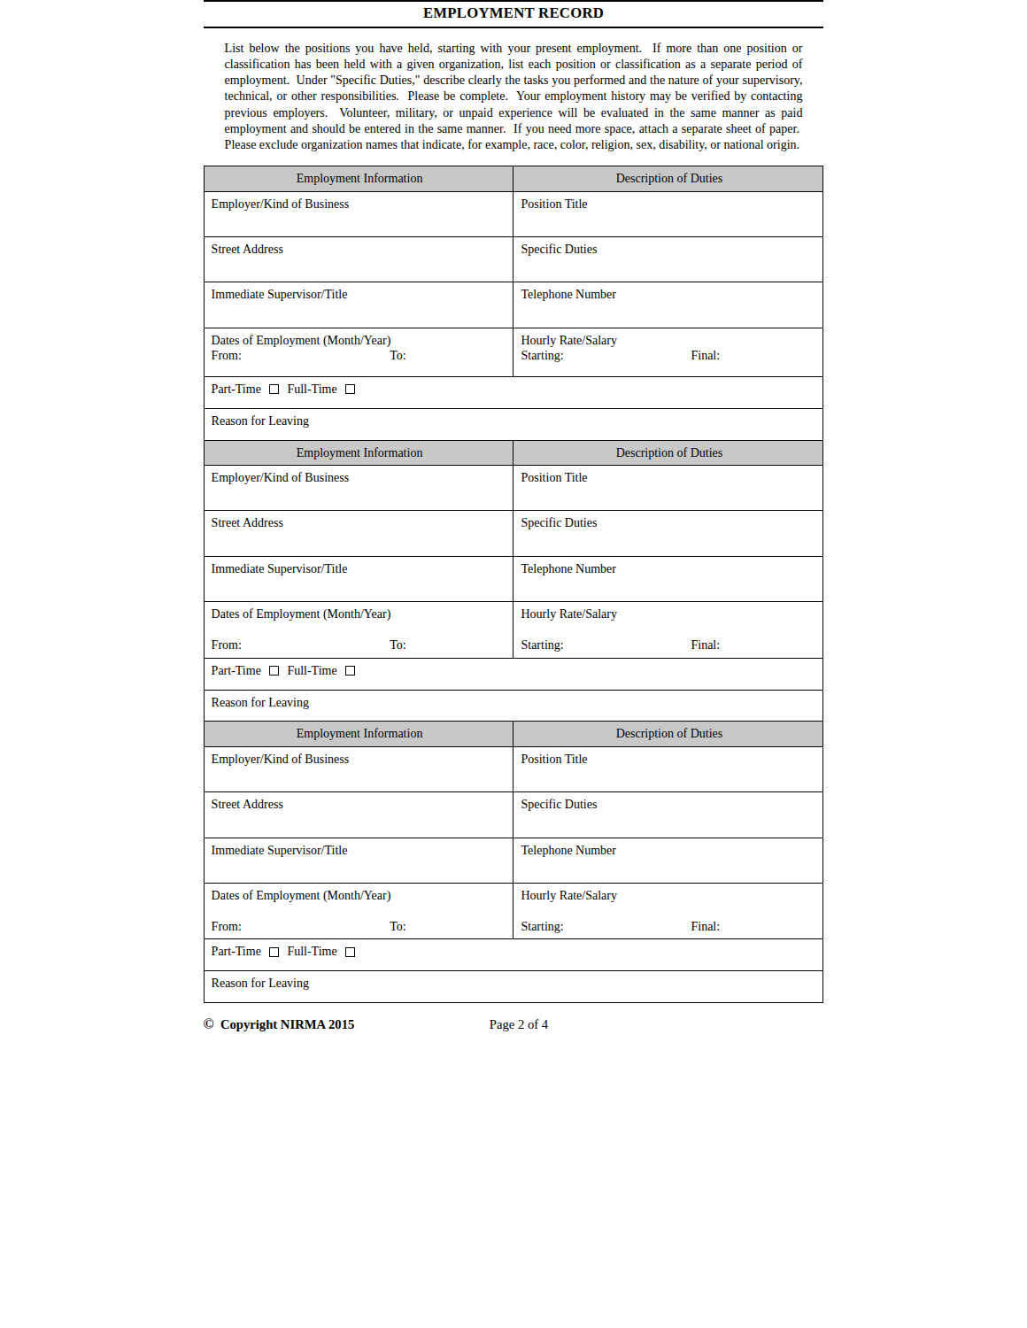EMPLOYMENT RECORD
List below the positions you have held, starting with your present employment. If more than one position or classification has been held with a given organization, list each position or classification as a separate period of employment. Under "Specific Duties," describe clearly the tasks you performed and the nature of your supervisory, technical, or other responsibilities. Please be complete. Your employment history may be verified by contacting previous employers. Volunteer, military, or unpaid experience will be evaluated in the same manner as paid employment and should be entered in the same manner. If you need more space, attach a separate sheet of paper. Please exclude organization names that indicate, for example, race, color, religion, sex, disability, or national origin.
| Employment Information | Description of Duties |
| --- | --- |
| Employer/Kind of Business | Position Title |
| Street Address | Specific Duties |
| Immediate Supervisor/Title | Telephone Number |
| Dates of Employment (Month/Year) From: To: | Hourly Rate/Salary Starting: Final: |
| Part-Time Full-Time |
| Reason for Leaving |
| Employment Information | Description of Duties |
| Employer/Kind of Business | Position Title |
| Street Address | Specific Duties |
| Immediate Supervisor/Title | Telephone Number |
| Dates of Employment (Month/Year) From: To: | Hourly Rate/Salary Starting: Final: |
| Part-Time Full-Time |
| Reason for Leaving |
| Employment Information | Description of Duties |
| Employer/Kind of Business | Position Title |
| Street Address | Specific Duties |
| Immediate Supervisor/Title | Telephone Number |
| Dates of Employment (Month/Year) From: To: | Hourly Rate/Salary Starting: Final: |
| Part-Time Full-Time |
| Reason for Leaving |
© Copyright NIRMA 2015 Page 2 of 4